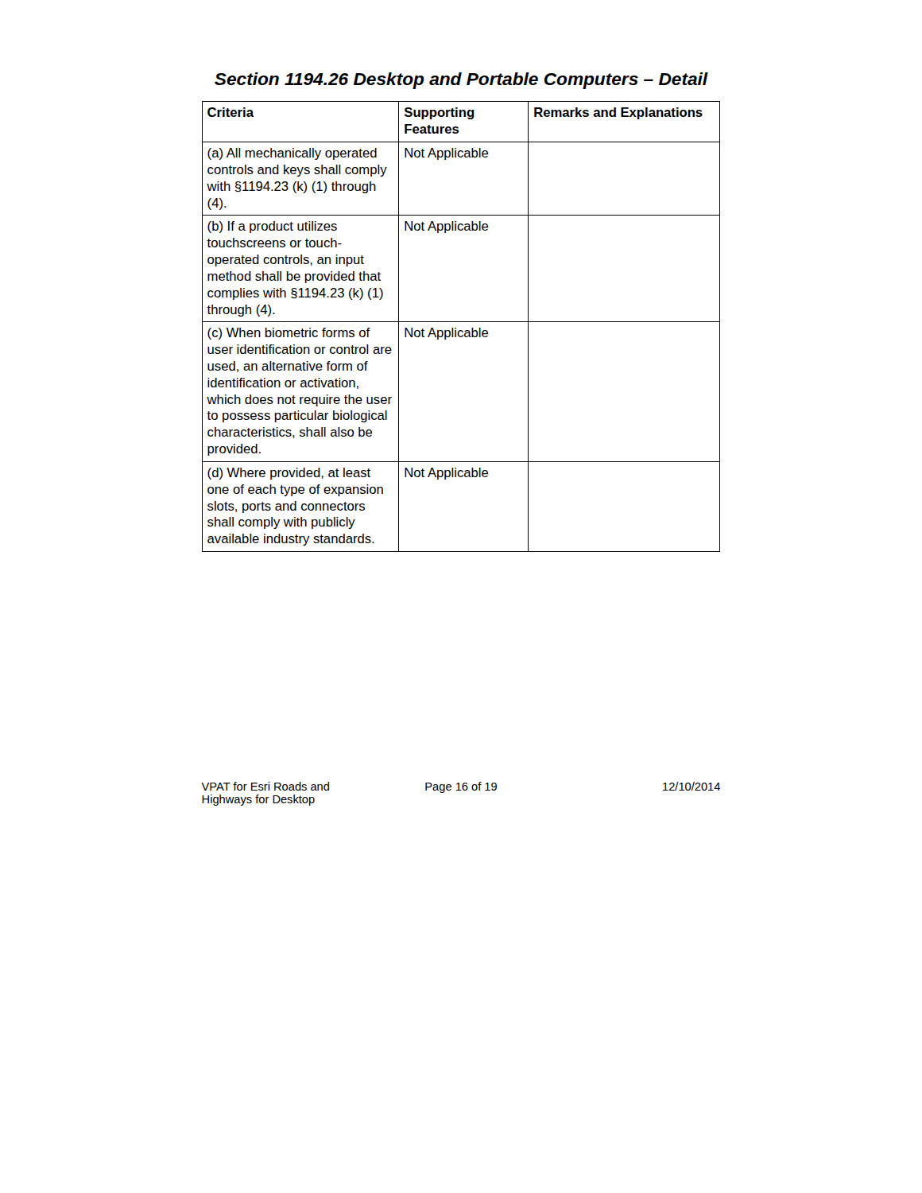Section 1194.26 Desktop and Portable Computers – Detail
| Criteria | Supporting Features | Remarks and Explanations |
| --- | --- | --- |
| (a) All mechanically operated controls and keys shall comply with §1194.23 (k) (1) through (4). | Not Applicable | |
| (b) If a product utilizes touchscreens or touch-operated controls, an input method shall be provided that complies with §1194.23 (k) (1) through (4). | Not Applicable | |
| (c) When biometric forms of user identification or control are used, an alternative form of identification or activation, which does not require the user to possess particular biological characteristics, shall also be provided. | Not Applicable | |
| (d) Where provided, at least one of each type of expansion slots, ports and connectors shall comply with publicly available industry standards. | Not Applicable | |
VPAT for Esri Roads and Highways for Desktop
Page 16 of 19
12/10/2014